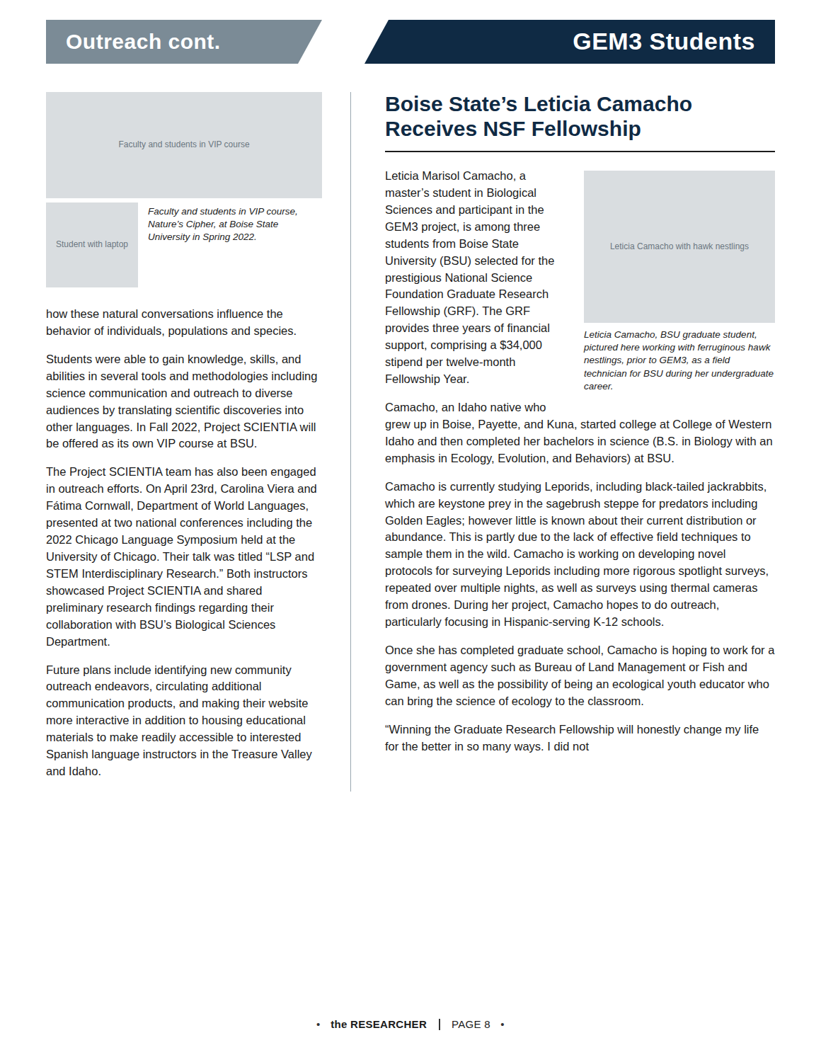Outreach cont.
GEM3 Students
Faculty and students in VIP course
Student with laptop
Faculty and students in VIP course, Nature’s Cipher, at Boise State University in Spring 2022.
how these natural conversations influence the behavior of individuals, populations and species.
Students were able to gain knowledge, skills, and abilities in several tools and methodologies including science communication and outreach to diverse audiences by translating scientific discoveries into other languages. In Fall 2022, Project SCIENTIA will be offered as its own VIP course at BSU.
The Project SCIENTIA team has also been engaged in outreach efforts. On April 23rd, Carolina Viera and Fátima Cornwall, Department of World Languages, presented at two national conferences including the 2022 Chicago Language Symposium held at the University of Chicago. Their talk was titled “LSP and STEM Interdisciplinary Research.” Both instructors showcased Project SCIENTIA and shared preliminary research findings regarding their collaboration with BSU’s Biological Sciences Department.
Future plans include identifying new community outreach endeavors, circulating additional communication products, and making their website more interactive in addition to housing educational materials to make readily accessible to interested Spanish language instructors in the Treasure Valley and Idaho.
Boise State’s Leticia Camacho Receives NSF Fellowship
Leticia Camacho with hawk nestlings
Leticia Camacho, BSU graduate student, pictured here working with ferruginous hawk nestlings, prior to GEM3, as a field technician for BSU during her undergraduate career.
Leticia Marisol Camacho, a master’s student in Biological Sciences and participant in the GEM3 project, is among three students from Boise State University (BSU) selected for the prestigious National Science Foundation Graduate Research Fellowship (GRF). The GRF provides three years of financial support, comprising a $34,000 stipend per twelve-month Fellowship Year.
Camacho, an Idaho native who grew up in Boise, Payette, and Kuna, started college at College of Western Idaho and then completed her bachelors in science (B.S. in Biology with an emphasis in Ecology, Evolution, and Behaviors) at BSU.
Camacho is currently studying Leporids, including black-tailed jackrabbits, which are keystone prey in the sagebrush steppe for predators including Golden Eagles; however little is known about their current distribution or abundance. This is partly due to the lack of effective field techniques to sample them in the wild. Camacho is working on developing novel protocols for surveying Leporids including more rigorous spotlight surveys, repeated over multiple nights, as well as surveys using thermal cameras from drones. During her project, Camacho hopes to do outreach, particularly focusing in Hispanic-serving K-12 schools.
Once she has completed graduate school, Camacho is hoping to work for a government agency such as Bureau of Land Management or Fish and Game, as well as the possibility of being an ecological youth educator who can bring the science of ecology to the classroom.
“Winning the Graduate Research Fellowship will honestly change my life for the better in so many ways. I did not
• the RESEARCHER PAGE 8 •